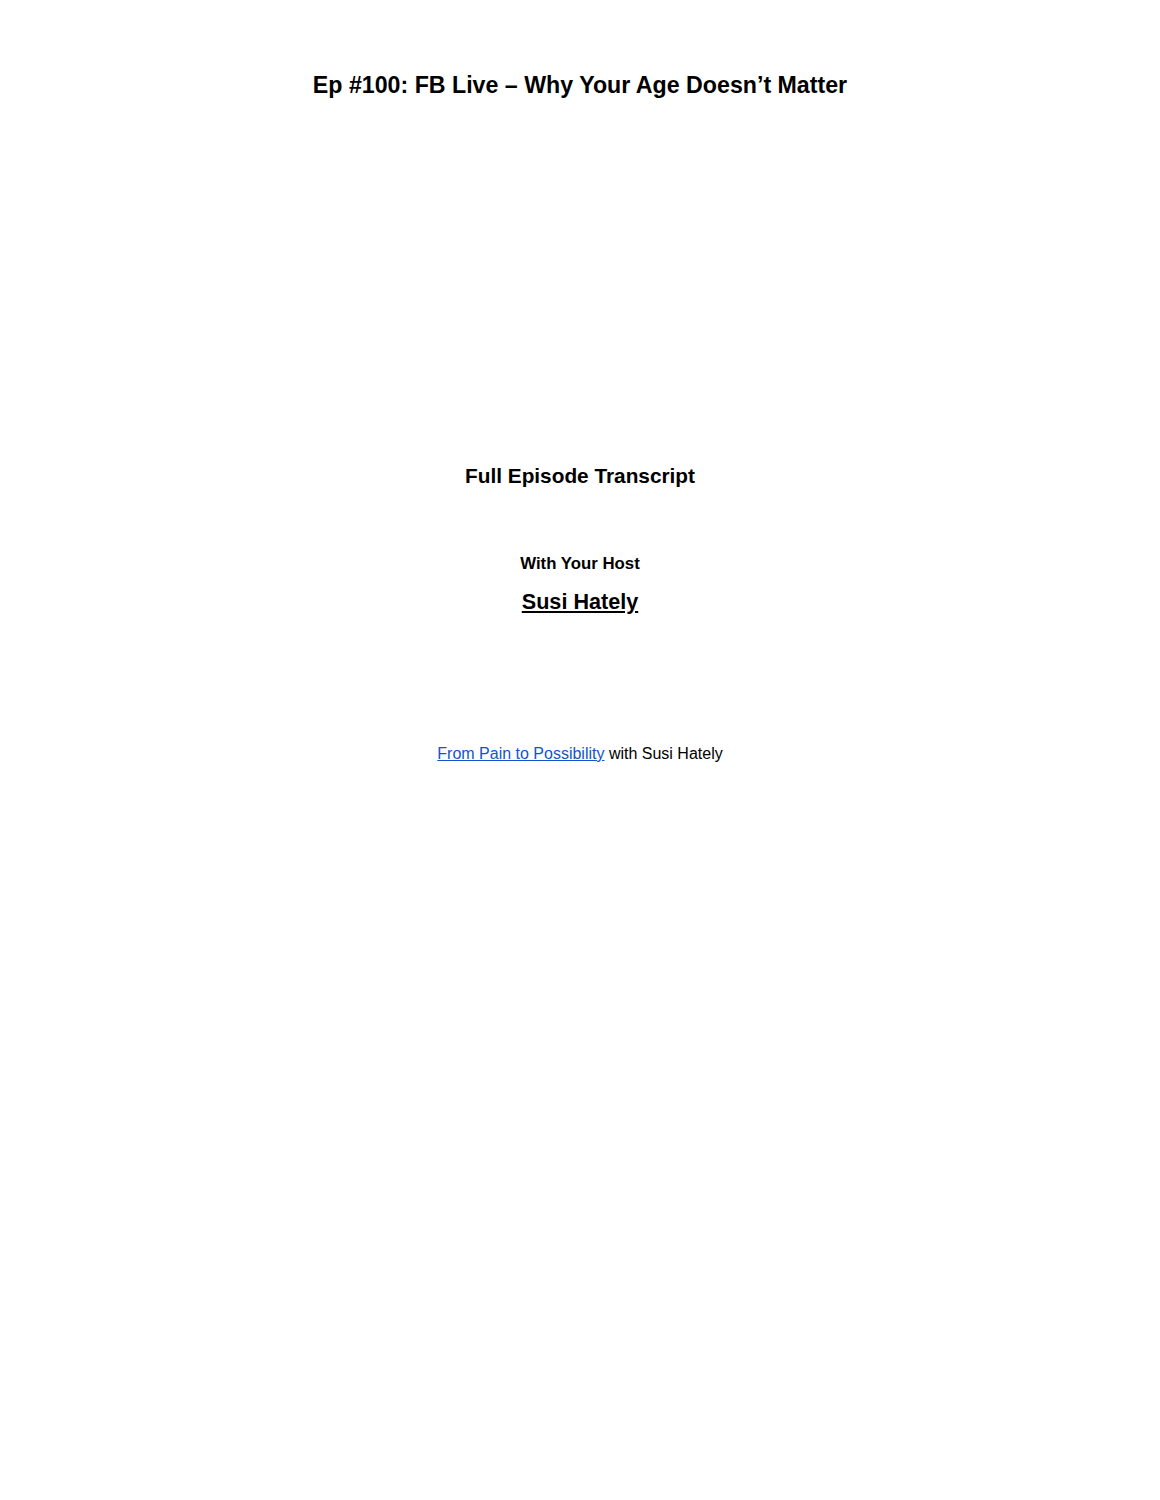Ep #100: FB Live – Why Your Age Doesn’t Matter
Full Episode Transcript
With Your Host
Susi Hately
From Pain to Possibility with Susi Hately